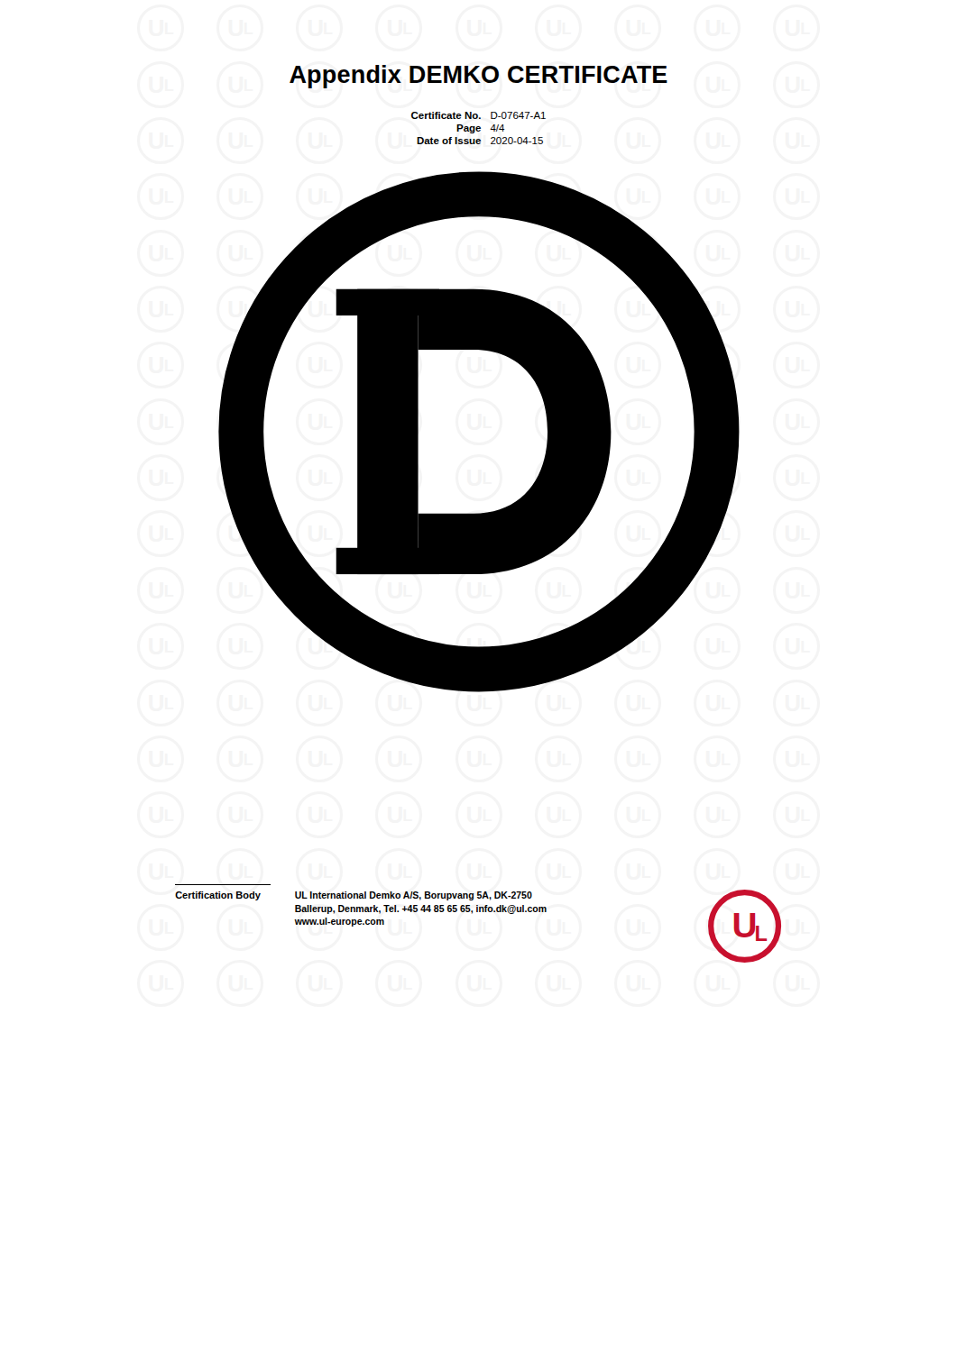UL UL UL UL UL UL UL UL UL UL UL UL UL UL UL UL UL UL UL UL UL UL UL UL UL UL UL UL UL UL UL UL UL UL UL UL UL UL UL UL UL UL UL UL UL UL UL UL UL UL UL UL UL UL UL UL UL UL UL UL UL UL UL UL UL UL UL UL UL UL UL UL UL UL UL UL UL UL UL UL UL UL UL UL UL UL UL UL UL UL UL UL UL UL UL UL UL UL UL UL UL UL UL UL UL UL UL UL UL UL UL UL UL UL UL UL UL UL UL UL UL UL UL UL UL UL UL UL UL UL UL UL UL UL UL UL UL UL UL UL UL UL UL UL UL UL UL UL UL UL UL UL UL UL UL UL UL UL UL UL UL UL
Appendix DEMKO CERTIFICATE
| Certificate No. | D-07647-A1 |
| Page | 4/4 |
| Date of Issue | 2020-04-15 |
Certification Body
UL International Demko A/S, Borupvang 5A, DK-2750
Ballerup, Denmark, Tel. +45 44 85 65 65, info.dk@ul.com
www.ul-europe.com
U L